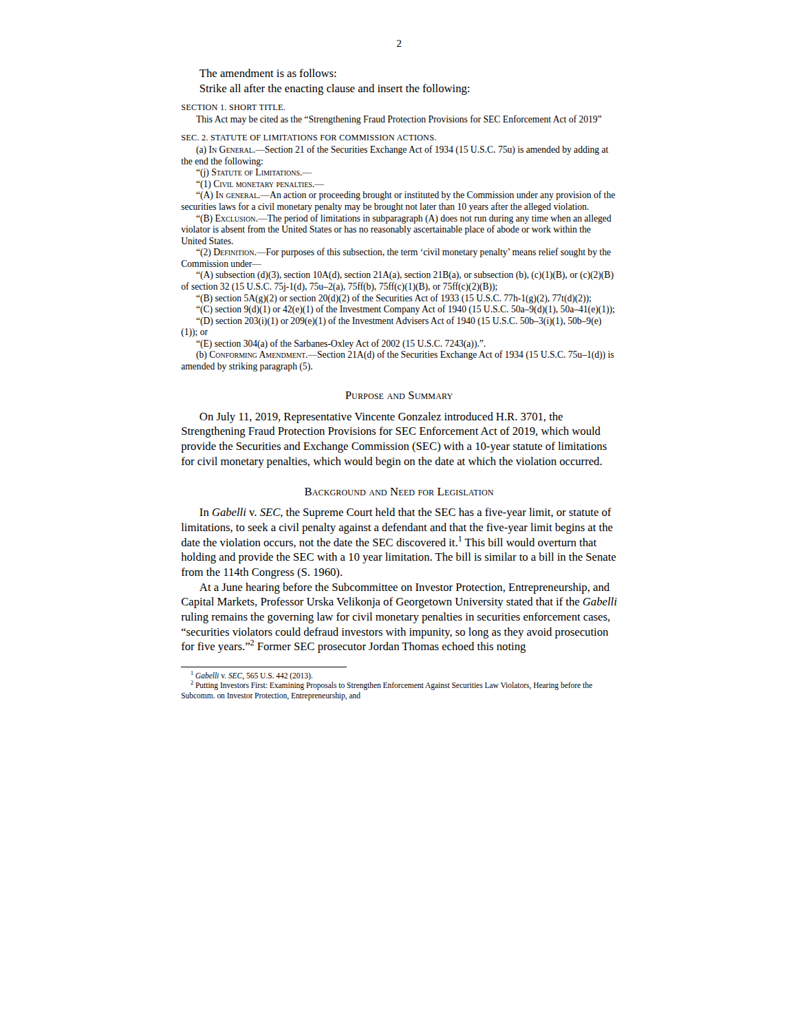2
The amendment is as follows:
Strike all after the enacting clause and insert the following:
SECTION 1. SHORT TITLE.
This Act may be cited as the “Strengthening Fraud Protection Provisions for SEC Enforcement Act of 2019”
SEC. 2. STATUTE OF LIMITATIONS FOR COMMISSION ACTIONS.
(a) In General.—Section 21 of the Securities Exchange Act of 1934 (15 U.S.C. 75u) is amended by adding at the end the following:
“(j) Statute of Limitations.—
“(1) Civil monetary penalties.—
“(A) In general.—An action or proceeding brought or instituted by the Commission under any provision of the securities laws for a civil monetary penalty may be brought not later than 10 years after the alleged violation.
“(B) Exclusion.—The period of limitations in subparagraph (A) does not run during any time when an alleged violator is absent from the United States or has no reasonably ascertainable place of abode or work within the United States.
“(2) Definition.—For purposes of this subsection, the term ‘civil monetary penalty’ means relief sought by the Commission under—
“(A) subsection (d)(3), section 10A(d), section 21A(a), section 21B(a), or subsection (b), (c)(1)(B), or (c)(2)(B) of section 32 (15 U.S.C. 75j-1(d), 75u–2(a), 75ff(b), 75ff(c)(1)(B), or 75ff(c)(2)(B));
“(B) section 5A(g)(2) or section 20(d)(2) of the Securities Act of 1933 (15 U.S.C. 77h-1(g)(2), 77t(d)(2));
“(C) section 9(d)(1) or 42(e)(1) of the Investment Company Act of 1940 (15 U.S.C. 50a–9(d)(1), 50a–41(e)(1));
“(D) section 203(i)(1) or 209(e)(1) of the Investment Advisers Act of 1940 (15 U.S.C. 50b–3(i)(1), 50b–9(e)(1)); or
“(E) section 304(a) of the Sarbanes-Oxley Act of 2002 (15 U.S.C. 7243(a)).”.
(b) Conforming Amendment.—Section 21A(d) of the Securities Exchange Act of 1934 (15 U.S.C. 75u–1(d)) is amended by striking paragraph (5).
Purpose and Summary
On July 11, 2019, Representative Vincente Gonzalez introduced H.R. 3701, the Strengthening Fraud Protection Provisions for SEC Enforcement Act of 2019, which would provide the Securities and Exchange Commission (SEC) with a 10-year statute of limitations for civil monetary penalties, which would begin on the date at which the violation occurred.
Background and Need for Legislation
In Gabelli v. SEC, the Supreme Court held that the SEC has a five-year limit, or statute of limitations, to seek a civil penalty against a defendant and that the five-year limit begins at the date the violation occurs, not the date the SEC discovered it.1 This bill would overturn that holding and provide the SEC with a 10 year limitation. The bill is similar to a bill in the Senate from the 114th Congress (S. 1960).
At a June hearing before the Subcommittee on Investor Protection, Entrepreneurship, and Capital Markets, Professor Urska Velikonja of Georgetown University stated that if the Gabelli ruling remains the governing law for civil monetary penalties in securities enforcement cases, “securities violators could defraud investors with impunity, so long as they avoid prosecution for five years.”2 Former SEC prosecutor Jordan Thomas echoed this noting
1 Gabelli v. SEC, 565 U.S. 442 (2013).
2 Putting Investors First: Examining Proposals to Strengthen Enforcement Against Securities Law Violators, Hearing before the Subcomm. on Investor Protection, Entrepreneurship, and